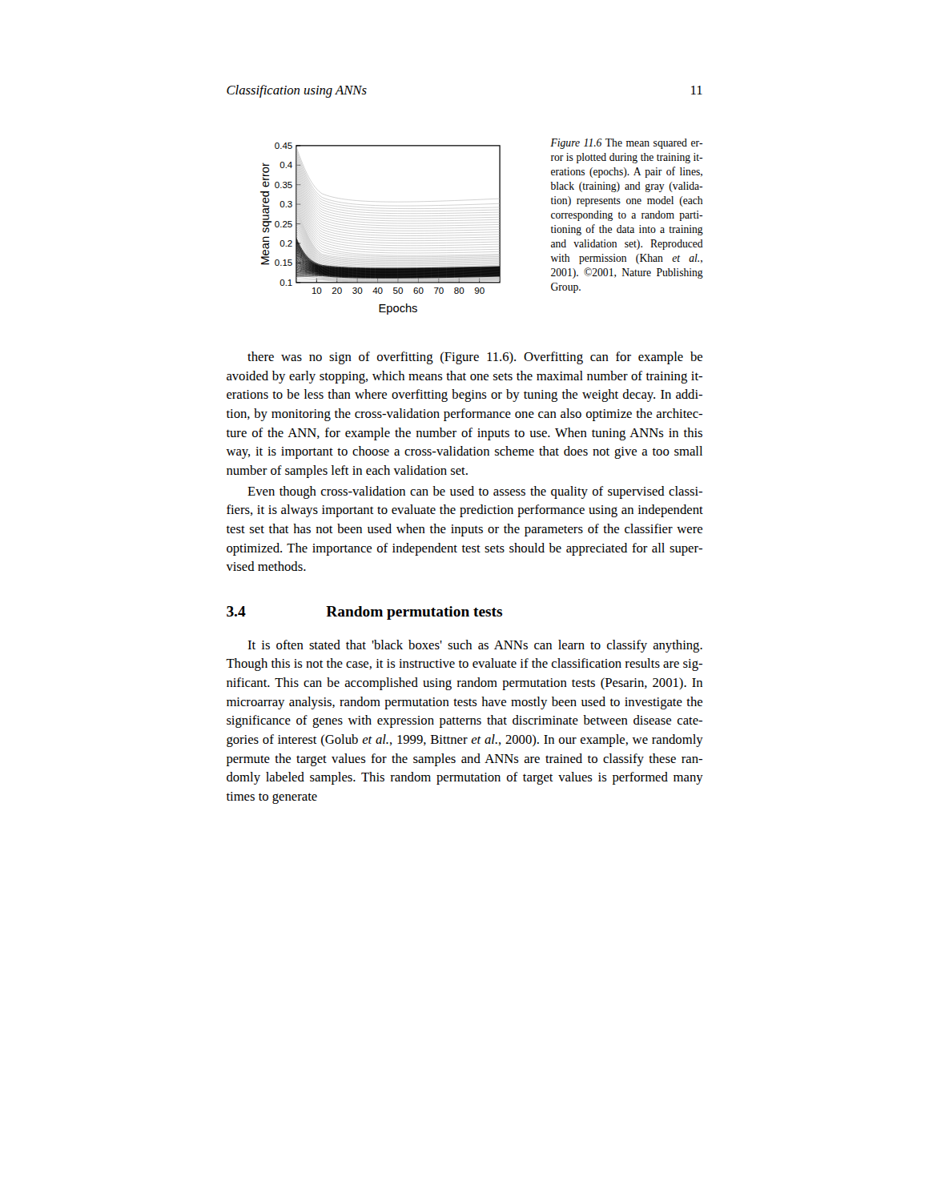Classification using ANNs 11
0.45 0.4 0.35 0.3 0.25 0.2 0.15 0.1 10 20 30 40 50 60 70 80 90 Epochs Mean squared error
Figure 11.6 The mean squared error is plotted during the training iterations (epochs). A pair of lines, black (training) and gray (validation) represents one model (each corresponding to a random partitioning of the data into a training and validation set). Reproduced with permission (Khan et al., 2001). ©2001, Nature Publishing Group.
there was no sign of overfitting (Figure 11.6). Overfitting can for example be avoided by early stopping, which means that one sets the maximal number of training iterations to be less than where overfitting begins or by tuning the weight decay. In addition, by monitoring the cross-validation performance one can also optimize the architecture of the ANN, for example the number of inputs to use. When tuning ANNs in this way, it is important to choose a cross-validation scheme that does not give a too small number of samples left in each validation set.
Even though cross-validation can be used to assess the quality of supervised classifiers, it is always important to evaluate the prediction performance using an independent test set that has not been used when the inputs or the parameters of the classifier were optimized. The importance of independent test sets should be appreciated for all supervised methods.
3.4 Random permutation tests
It is often stated that 'black boxes' such as ANNs can learn to classify anything. Though this is not the case, it is instructive to evaluate if the classification results are significant. This can be accomplished using random permutation tests (Pesarin, 2001). In microarray analysis, random permutation tests have mostly been used to investigate the significance of genes with expression patterns that discriminate between disease categories of interest (Golub et al., 1999, Bittner et al., 2000). In our example, we randomly permute the target values for the samples and ANNs are trained to classify these randomly labeled samples. This random permutation of target values is performed many times to generate